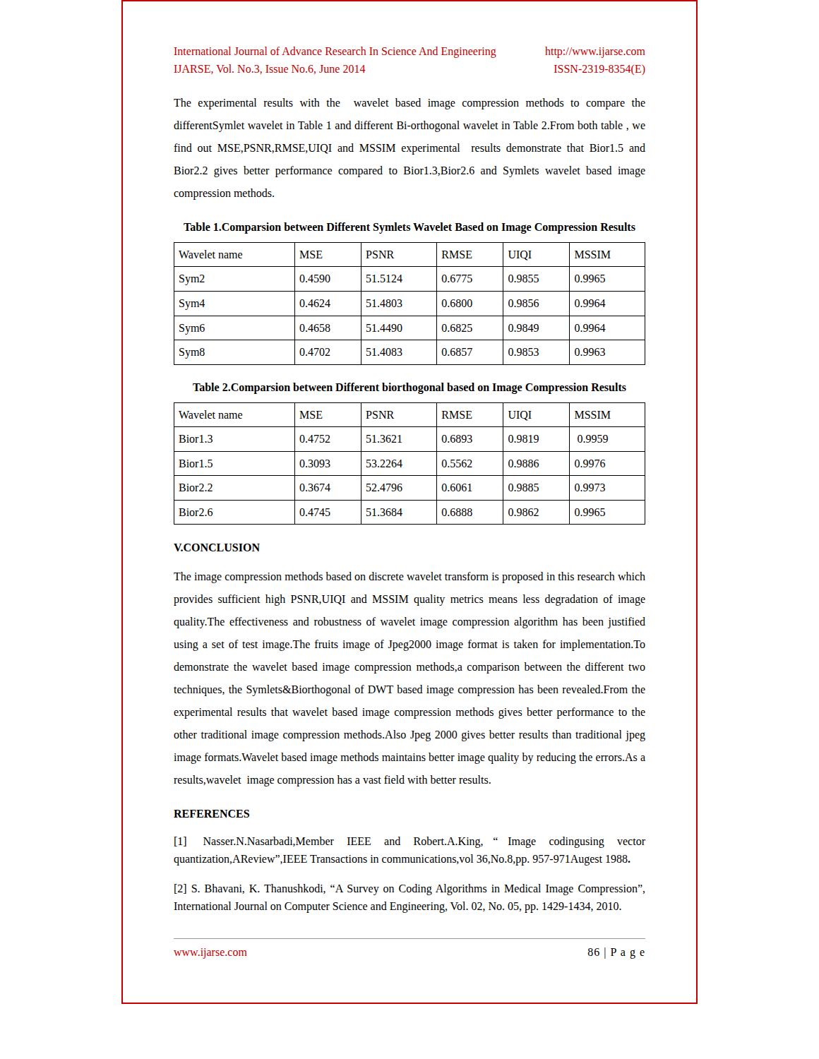International Journal of Advance Research In Science And Engineering http://www.ijarse.com
IJARSE, Vol. No.3, Issue No.6, June 2014 ISSN-2319-8354(E)
The experimental results with the wavelet based image compression methods to compare the differentSymlet wavelet in Table 1 and different Bi-orthogonal wavelet in Table 2.From both table , we find out MSE,PSNR,RMSE,UIQI and MSSIM experimental results demonstrate that Bior1.5 and Bior2.2 gives better performance compared to Bior1.3,Bior2.6 and Symlets wavelet based image compression methods.
Table 1.Comparsion between Different Symlets Wavelet Based on Image Compression Results
| Wavelet name | MSE | PSNR | RMSE | UIQI | MSSIM |
| Sym2 | 0.4590 | 51.5124 | 0.6775 | 0.9855 | 0.9965 |
| Sym4 | 0.4624 | 51.4803 | 0.6800 | 0.9856 | 0.9964 |
| Sym6 | 0.4658 | 51.4490 | 0.6825 | 0.9849 | 0.9964 |
| Sym8 | 0.4702 | 51.4083 | 0.6857 | 0.9853 | 0.9963 |
Table 2.Comparsion between Different biorthogonal based on Image Compression Results
| Wavelet name | MSE | PSNR | RMSE | UIQI | MSSIM |
| Bior1.3 | 0.4752 | 51.3621 | 0.6893 | 0.9819 | 0.9959 |
| Bior1.5 | 0.3093 | 53.2264 | 0.5562 | 0.9886 | 0.9976 |
| Bior2.2 | 0.3674 | 52.4796 | 0.6061 | 0.9885 | 0.9973 |
| Bior2.6 | 0.4745 | 51.3684 | 0.6888 | 0.9862 | 0.9965 |
V.CONCLUSION
The image compression methods based on discrete wavelet transform is proposed in this research which provides sufficient high PSNR,UIQI and MSSIM quality metrics means less degradation of image quality.The effectiveness and robustness of wavelet image compression algorithm has been justified using a set of test image.The fruits image of Jpeg2000 image format is taken for implementation.To demonstrate the wavelet based image compression methods,a comparison between the different two techniques, the Symlets&Biorthogonal of DWT based image compression has been revealed.From the experimental results that wavelet based image compression methods gives better performance to the other traditional image compression methods.Also Jpeg 2000 gives better results than traditional jpeg image formats.Wavelet based image methods maintains better image quality by reducing the errors.As a results,wavelet image compression has a vast field with better results.
REFERENCES
[1] Nasser.N.Nasarbadi,Member IEEE and Robert.A.King, “ Image codingusing vector quantization,AReview”,IEEE Transactions in communications,vol 36,No.8,pp. 957-971Augest 1988.
[2] S. Bhavani, K. Thanushkodi, “A Survey on Coding Algorithms in Medical Image Compression”, International Journal on Computer Science and Engineering, Vol. 02, No. 05, pp. 1429-1434, 2010.
www.ijarse.com 86 | P a g e